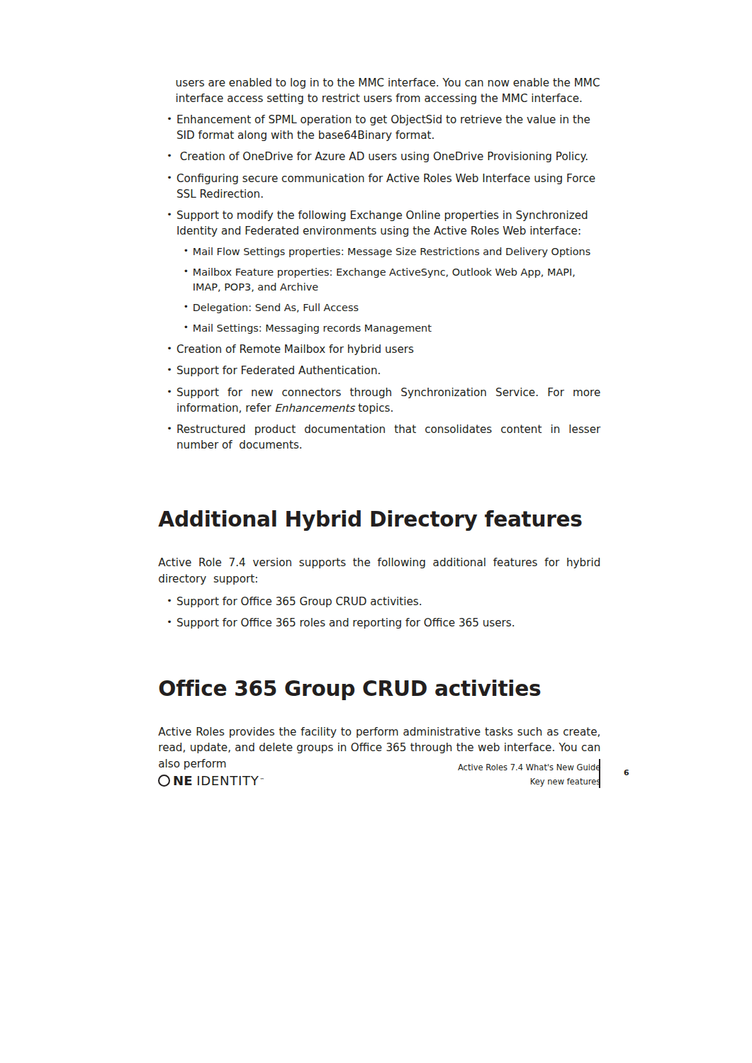users are enabled to log in to the MMC interface. You can now enable the MMC interface access setting to restrict users from accessing the MMC interface.
Enhancement of SPML operation to get ObjectSid to retrieve the value in the SID format along with the base64Binary format.
Creation of OneDrive for Azure AD users using OneDrive Provisioning Policy.
Configuring secure communication for Active Roles Web Interface using Force SSL Redirection.
Support to modify the following Exchange Online properties in Synchronized Identity and Federated environments using the Active Roles Web interface:
Mail Flow Settings properties: Message Size Restrictions and Delivery Options
Mailbox Feature properties: Exchange ActiveSync, Outlook Web App, MAPI, IMAP, POP3, and Archive
Delegation: Send As, Full Access
Mail Settings: Messaging records Management
Creation of Remote Mailbox for hybrid users
Support for Federated Authentication.
Support for new connectors through Synchronization Service. For more information, refer Enhancements topics.
Restructured product documentation that consolidates content in lesser number of documents.
Additional Hybrid Directory features
Active Role 7.4 version supports the following additional features for hybrid directory support:
Support for Office 365 Group CRUD activities.
Support for Office 365 roles and reporting for Office 365 users.
Office 365 Group CRUD activities
Active Roles provides the facility to perform administrative tasks such as create, read, update, and delete groups in Office 365 through the web interface. You can also perform
NE IDENTITY™
Active Roles 7.4 What's New Guide
Key new features
6